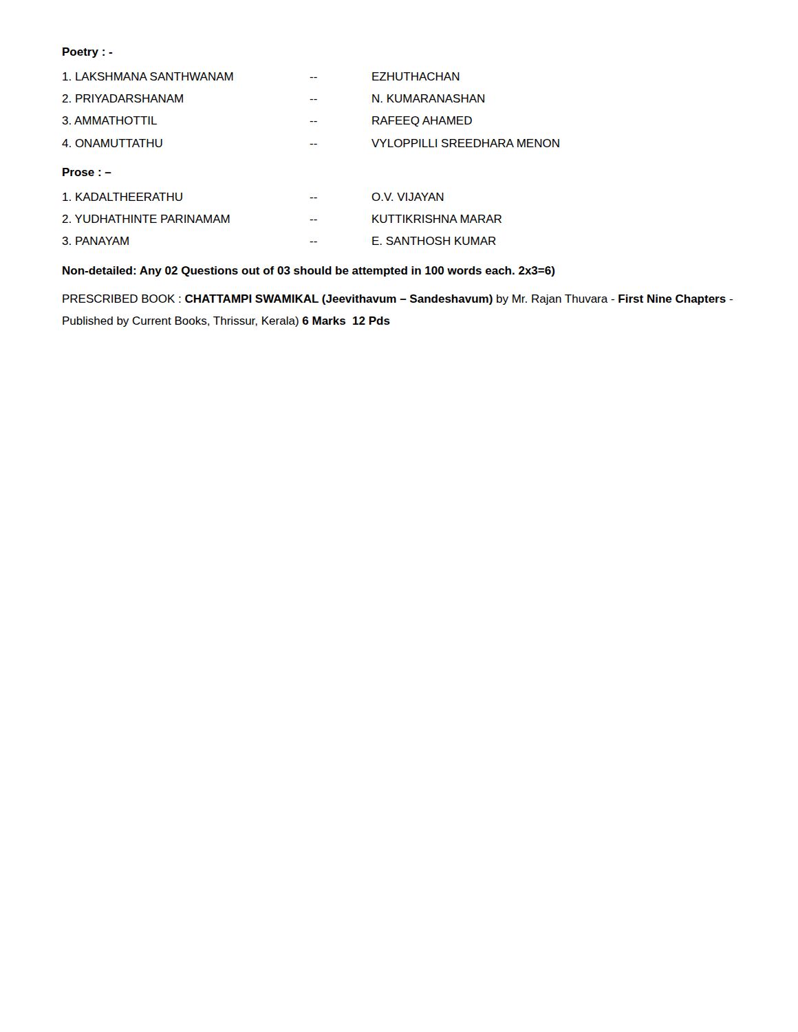Poetry : -
| 1. LAKSHMANA SANTHWANAM | -- | EZHUTHACHAN |
| 2. PRIYADARSHANAM | -- | N. KUMARANASHAN |
| 3. AMMATHOTTIL | -- | RAFEEQ AHAMED |
| 4. ONAMUTTATHU | -- | VYLOPPILLI SREEDHARA MENON |
Prose : –
| 1. KADALTHEERATHU | -- | O.V. VIJAYAN |
| 2. YUDHATHINTE PARINAMAM | -- | KUTTIKRISHNA MARAR |
| 3. PANAYAM | -- | E. SANTHOSH KUMAR |
Non-detailed: Any 02 Questions out of 03 should be attempted in 100 words each. 2x3=6)
PRESCRIBED BOOK : CHATTAMPI SWAMIKAL (Jeevithavum – Sandeshavum) by Mr. Rajan Thuvara - First Nine Chapters - Published by Current Books, Thrissur, Kerala) 6 Marks 12 Pds